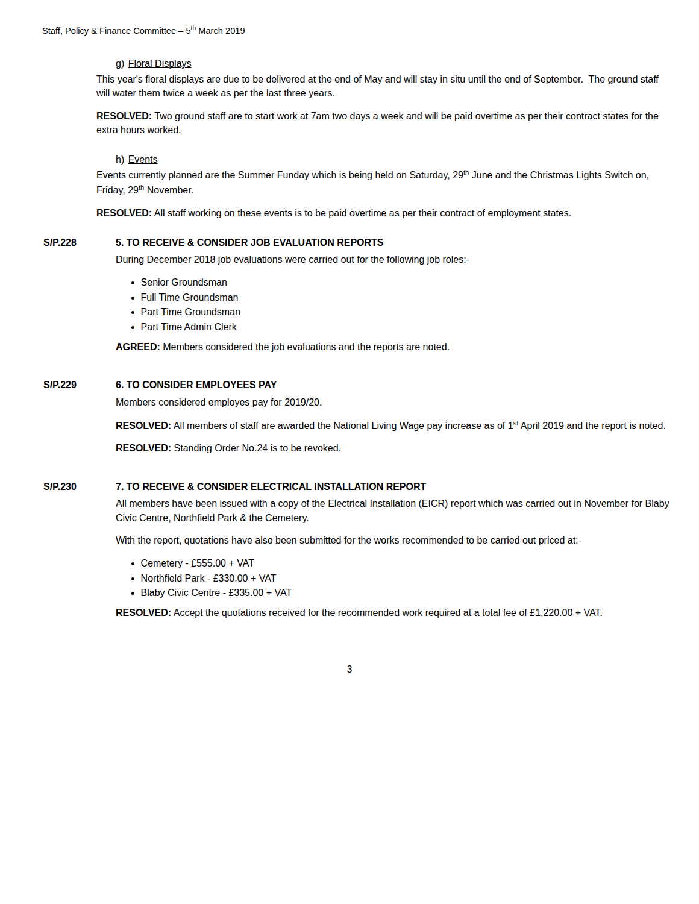Staff, Policy & Finance Committee – 5th March 2019
g) Floral Displays
This year's floral displays are due to be delivered at the end of May and will stay in situ until the end of September. The ground staff will water them twice a week as per the last three years.
RESOLVED: Two ground staff are to start work at 7am two days a week and will be paid overtime as per their contract states for the extra hours worked.
h) Events
Events currently planned are the Summer Funday which is being held on Saturday, 29th June and the Christmas Lights Switch on, Friday, 29th November.
RESOLVED: All staff working on these events is to be paid overtime as per their contract of employment states.
S/P.228
5. TO RECEIVE & CONSIDER JOB EVALUATION REPORTS
During December 2018 job evaluations were carried out for the following job roles:-
Senior Groundsman
Full Time Groundsman
Part Time Groundsman
Part Time Admin Clerk
AGREED: Members considered the job evaluations and the reports are noted.
S/P.229
6. TO CONSIDER EMPLOYEES PAY
Members considered employes pay for 2019/20.
RESOLVED: All members of staff are awarded the National Living Wage pay increase as of 1st April 2019 and the report is noted.
RESOLVED: Standing Order No.24 is to be revoked.
S/P.230
7. TO RECEIVE & CONSIDER ELECTRICAL INSTALLATION REPORT
All members have been issued with a copy of the Electrical Installation (EICR) report which was carried out in November for Blaby Civic Centre, Northfield Park & the Cemetery.
With the report, quotations have also been submitted for the works recommended to be carried out priced at:-
Cemetery - £555.00 + VAT
Northfield Park - £330.00 + VAT
Blaby Civic Centre - £335.00 + VAT
RESOLVED: Accept the quotations received for the recommended work required at a total fee of £1,220.00 + VAT.
3